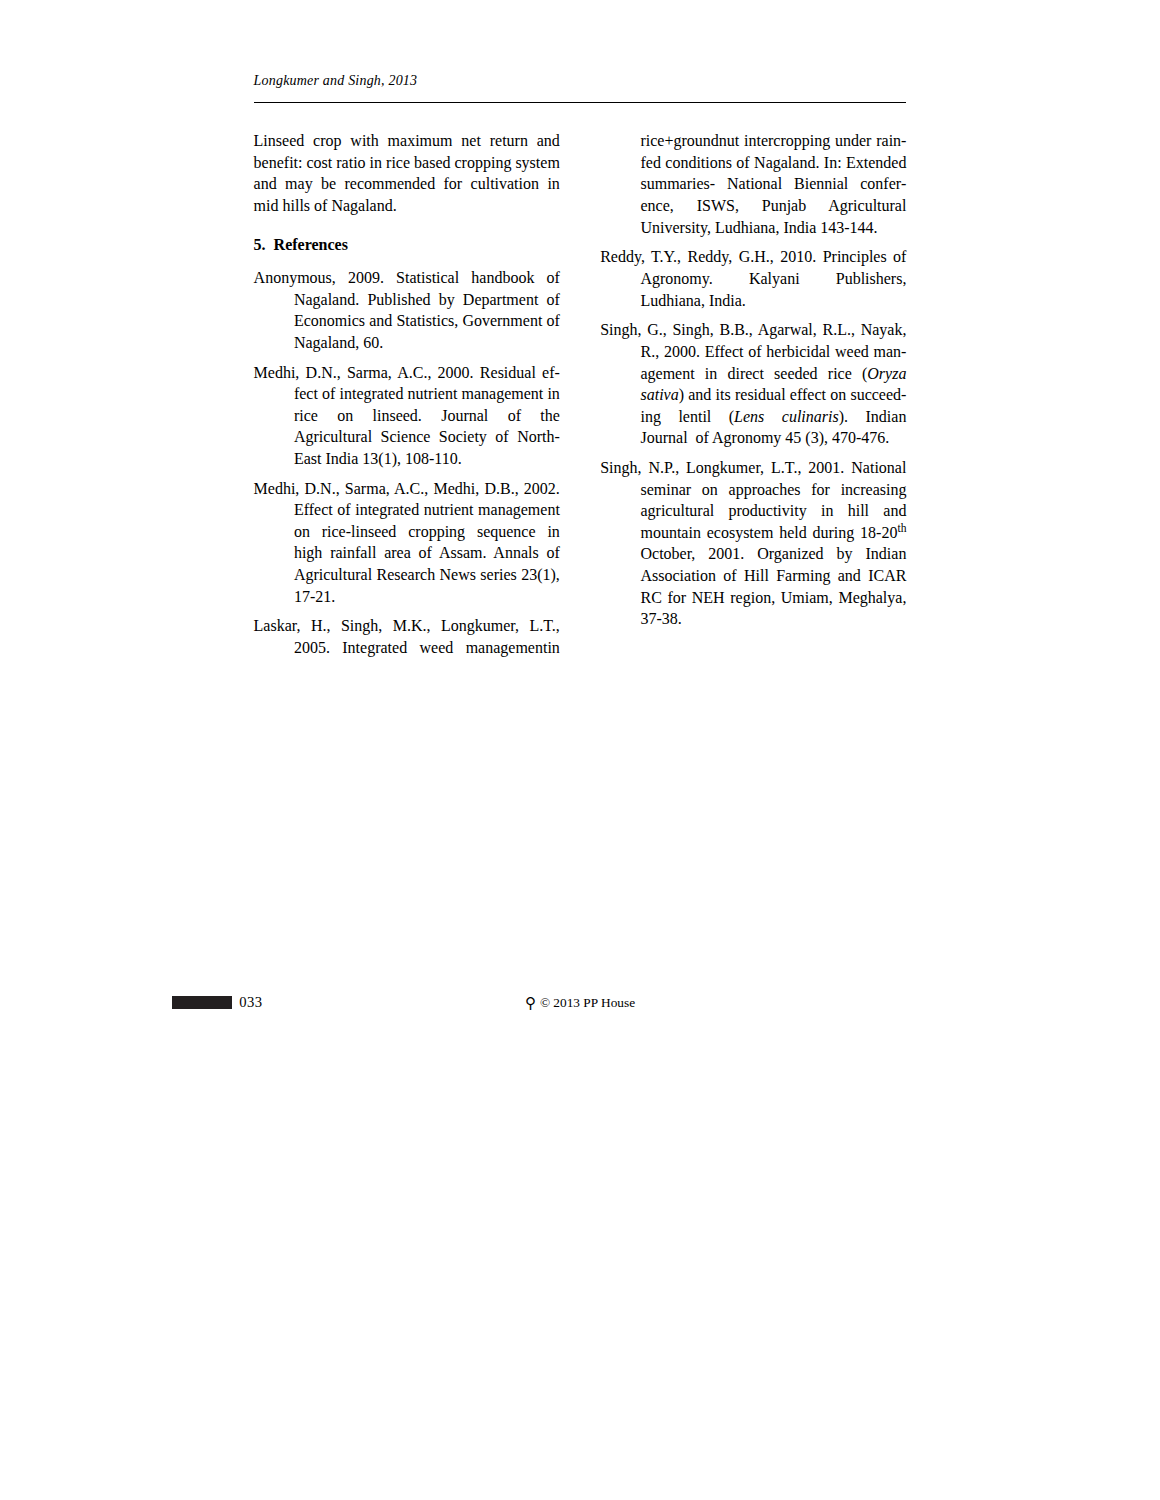Longkumer and Singh, 2013
Linseed crop with maximum net return and benefit: cost ratio in rice based cropping system and may be recommended for cultivation in mid hills of Nagaland.
5. References
Anonymous, 2009. Statistical handbook of Nagaland. Published by Department of Economics and Statistics, Government of Nagaland, 60.
Medhi, D.N., Sarma, A.C., 2000. Residual effect of integrated nutrient management in rice on linseed. Journal of the Agricultural Science Society of North-East India 13(1), 108-110.
Medhi, D.N., Sarma, A.C., Medhi, D.B., 2002. Effect of integrated nutrient management on rice-linseed cropping sequence in high rainfall area of Assam. Annals of Agricultural Research News series 23(1), 17-21.
Laskar, H., Singh, M.K., Longkumer, L.T., 2005. Integrated weed managementin rice+groundnut intercropping under rainfed conditions of Nagaland. In: Extended summaries- National Biennial conference, ISWS, Punjab Agricultural University, Ludhiana, India 143-144.
Reddy, T.Y., Reddy, G.H., 2010. Principles of Agronomy. Kalyani Publishers, Ludhiana, India.
Singh, G., Singh, B.B., Agarwal, R.L., Nayak, R., 2000. Effect of herbicidal weed management in direct seeded rice (Oryza sativa) and its residual effect on succeeding lentil (Lens culinaris). Indian Journal of Agronomy 45 (3), 470-476.
Singh, N.P., Longkumer, L.T., 2001. National seminar on approaches for increasing agricultural productivity in hill and mountain ecosystem held during 18-20th October, 2001. Organized by Indian Association of Hill Farming and ICAR RC for NEH region, Umiam, Meghalya, 37-38.
033
⚲© 2013 PP House